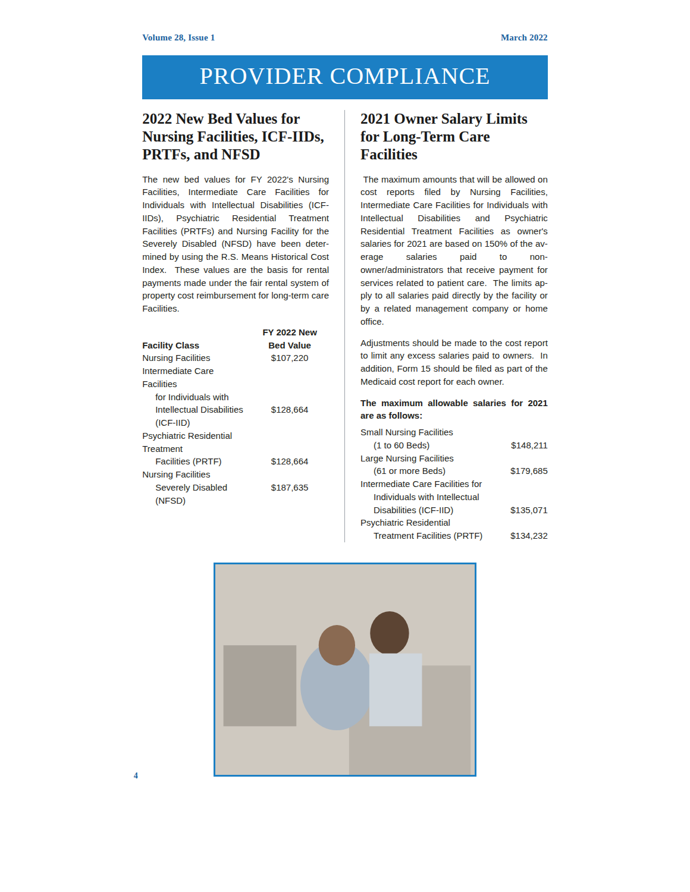Volume 28, Issue 1 March 2022
PROVIDER COMPLIANCE
2022 New Bed Values for Nursing Facilities, ICF-IIDs, PRTFs, and NFSD
The new bed values for FY 2022's Nursing Facilities, Intermediate Care Facilities for Individuals with Intellectual Disabilities (ICF-IIDs), Psychiatric Residential Treatment Facilities (PRTFs) and Nursing Facility for the Severely Disabled (NFSD) have been determined by using the R.S. Means Historical Cost Index. These values are the basis for rental payments made under the fair rental system of property cost reimbursement for long-term care Facilities.
| | FY 2022 New |
| --- | --- |
| Facility Class | Bed Value |
| Nursing Facilities | $107,220 |
| Intermediate Care Facilities | |
| for Individuals with | |
| Intellectual Disabilities (ICF-IID) | $128,664 |
| Psychiatric Residential Treatment | |
| Facilities (PRTF) | $128,664 |
| Nursing Facilities | |
| Severely Disabled (NFSD) | $187,635 |
2021 Owner Salary Limits for Long-Term Care Facilities
The maximum amounts that will be allowed on cost reports filed by Nursing Facilities, Intermediate Care Facilities for Individuals with Intellectual Disabilities and Psychiatric Residential Treatment Facilities as owner's salaries for 2021 are based on 150% of the average salaries paid to non-owner/administrators that receive payment for services related to patient care. The limits apply to all salaries paid directly by the facility or by a related management company or home office.
Adjustments should be made to the cost report to limit any excess salaries paid to owners. In addition, Form 15 should be filed as part of the Medicaid cost report for each owner.
The maximum allowable salaries for 2021 are as follows:
| Small Nursing Facilities | |
| (1 to 60 Beds) | $148,211 |
| Large Nursing Facilities | |
| (61 or more Beds) | $179,685 |
| Intermediate Care Facilities for | |
| Individuals with Intellectual | |
| Disabilities (ICF-IID) | $135,071 |
| Psychiatric Residential | |
| Treatment Facilities (PRTF) | $134,232 |
4